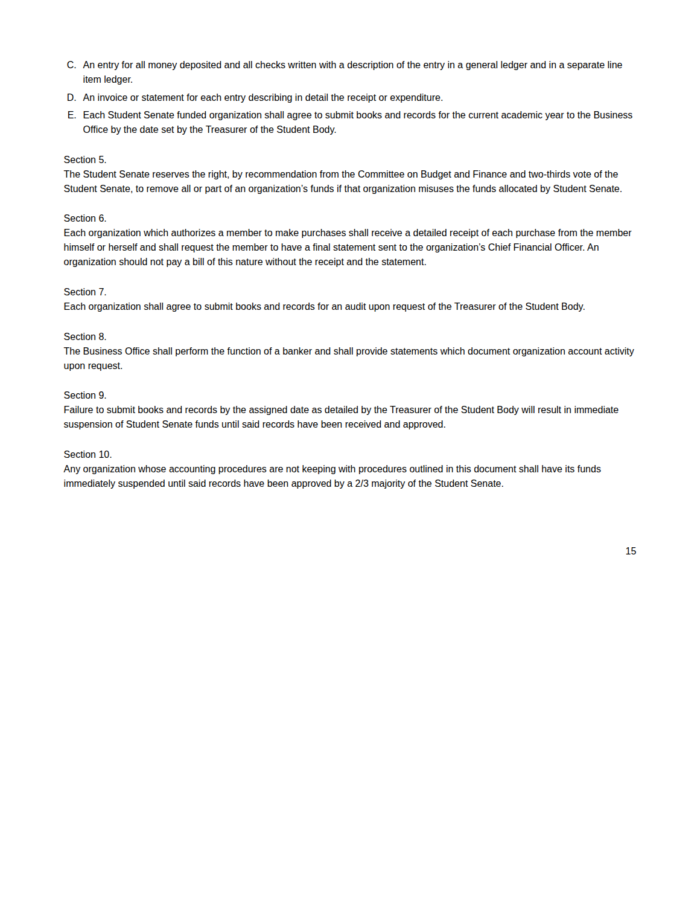An entry for all money deposited and all checks written with a description of the entry in a general ledger and in a separate line item ledger.
An invoice or statement for each entry describing in detail the receipt or expenditure.
Each Student Senate funded organization shall agree to submit books and records for the current academic year to the Business Office by the date set by the Treasurer of the Student Body.
Section 5.
The Student Senate reserves the right, by recommendation from the Committee on Budget and Finance and two-thirds vote of the Student Senate, to remove all or part of an organization’s funds if that organization misuses the funds allocated by Student Senate.
Section 6.
Each organization which authorizes a member to make purchases shall receive a detailed receipt of each purchase from the member himself or herself and shall request the member to have a final statement sent to the organization’s Chief Financial Officer. An organization should not pay a bill of this nature without the receipt and the statement.
Section 7.
Each organization shall agree to submit books and records for an audit upon request of the Treasurer of the Student Body.
Section 8.
The Business Office shall perform the function of a banker and shall provide statements which document organization account activity upon request.
Section 9.
Failure to submit books and records by the assigned date as detailed by the Treasurer of the Student Body will result in immediate suspension of Student Senate funds until said records have been received and approved.
Section 10.
Any organization whose accounting procedures are not keeping with procedures outlined in this document shall have its funds immediately suspended until said records have been approved by a 2/3 majority of the Student Senate.
15